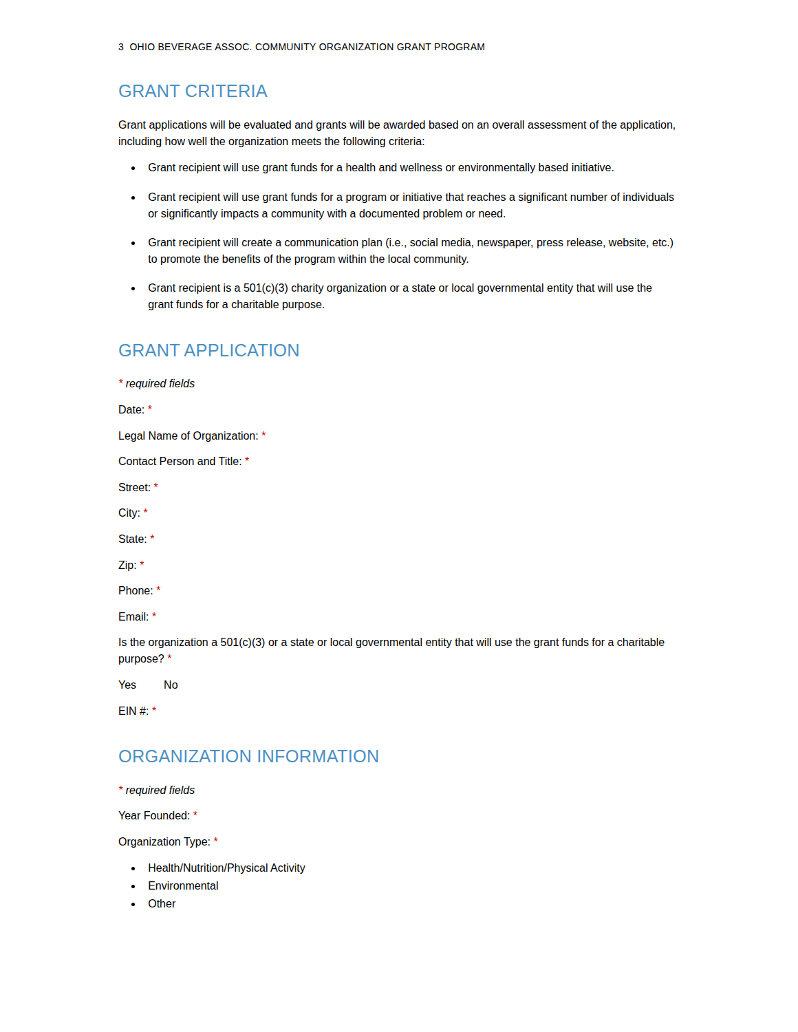3 OHIO BEVERAGE ASSOC. COMMUNITY ORGANIZATION GRANT PROGRAM
GRANT CRITERIA
Grant applications will be evaluated and grants will be awarded based on an overall assessment of the application, including how well the organization meets the following criteria:
Grant recipient will use grant funds for a health and wellness or environmentally based initiative.
Grant recipient will use grant funds for a program or initiative that reaches a significant number of individuals or significantly impacts a community with a documented problem or need.
Grant recipient will create a communication plan (i.e., social media, newspaper, press release, website, etc.) to promote the benefits of the program within the local community.
Grant recipient is a 501(c)(3) charity organization or a state or local governmental entity that will use the grant funds for a charitable purpose.
GRANT APPLICATION
* required fields
Date: *
Legal Name of Organization: *
Contact Person and Title: *
Street: *
City: *
State: *
Zip: *
Phone: *
Email: *
Is the organization a 501(c)(3) or a state or local governmental entity that will use the grant funds for a charitable purpose? *
Yes No
EIN #: *
ORGANIZATION INFORMATION
* required fields
Year Founded: *
Organization Type: *
Health/Nutrition/Physical Activity
Environmental
Other